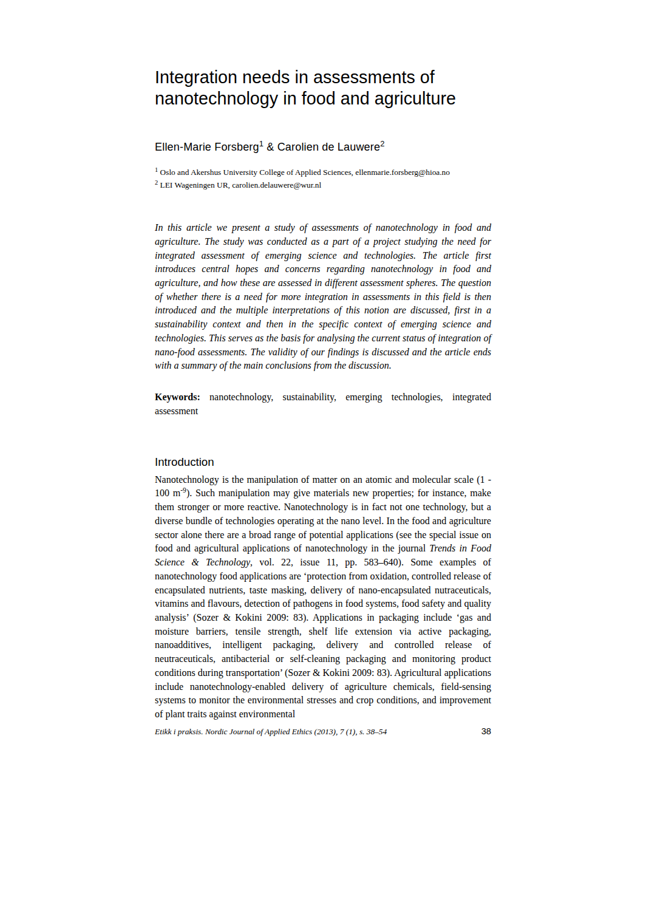Integration needs in assessments of
nanotechnology in food and agriculture
Ellen-Marie Forsberg1 & Carolien de Lauwere2
1 Oslo and Akershus University College of Applied Sciences, ellenmarie.forsberg@hioa.no
2 LEI Wageningen UR, carolien.delauwere@wur.nl
In this article we present a study of assessments of nanotechnology in food and agriculture. The study was conducted as a part of a project studying the need for integrated assessment of emerging science and technologies. The article first introduces central hopes and concerns regarding nanotechnology in food and agriculture, and how these are assessed in different assessment spheres. The question of whether there is a need for more integration in assessments in this field is then introduced and the multiple interpretations of this notion are discussed, first in a sustainability context and then in the specific context of emerging science and technologies. This serves as the basis for analysing the current status of integration of nano-food assessments. The validity of our findings is discussed and the article ends with a summary of the main conclusions from the discussion.
Keywords: nanotechnology, sustainability, emerging technologies, integrated assessment
Introduction
Nanotechnology is the manipulation of matter on an atomic and molecular scale (1 - 100 m-9). Such manipulation may give materials new properties; for instance, make them stronger or more reactive. Nanotechnology is in fact not one technology, but a diverse bundle of technologies operating at the nano level. In the food and agriculture sector alone there are a broad range of potential applications (see the special issue on food and agricultural applications of nanotechnology in the journal Trends in Food Science & Technology, vol. 22, issue 11, pp. 583–640). Some examples of nanotechnology food applications are ‘protection from oxidation, controlled release of encapsulated nutrients, taste masking, delivery of nano-encapsulated nutraceuticals, vitamins and flavours, detection of pathogens in food systems, food safety and quality analysis’ (Sozer & Kokini 2009: 83). Applications in packaging include ‘gas and moisture barriers, tensile strength, shelf life extension via active packaging, nanoadditives, intelligent packaging, delivery and controlled release of neutraceuticals, antibacterial or self-cleaning packaging and monitoring product conditions during transportation’ (Sozer & Kokini 2009: 83). Agricultural applications include nanotechnology-enabled delivery of agriculture chemicals, field-sensing systems to monitor the environmental stresses and crop conditions, and improvement of plant traits against environmental
Etikk i praksis. Nordic Journal of Applied Ethics (2013), 7 (1), s. 38–54 38